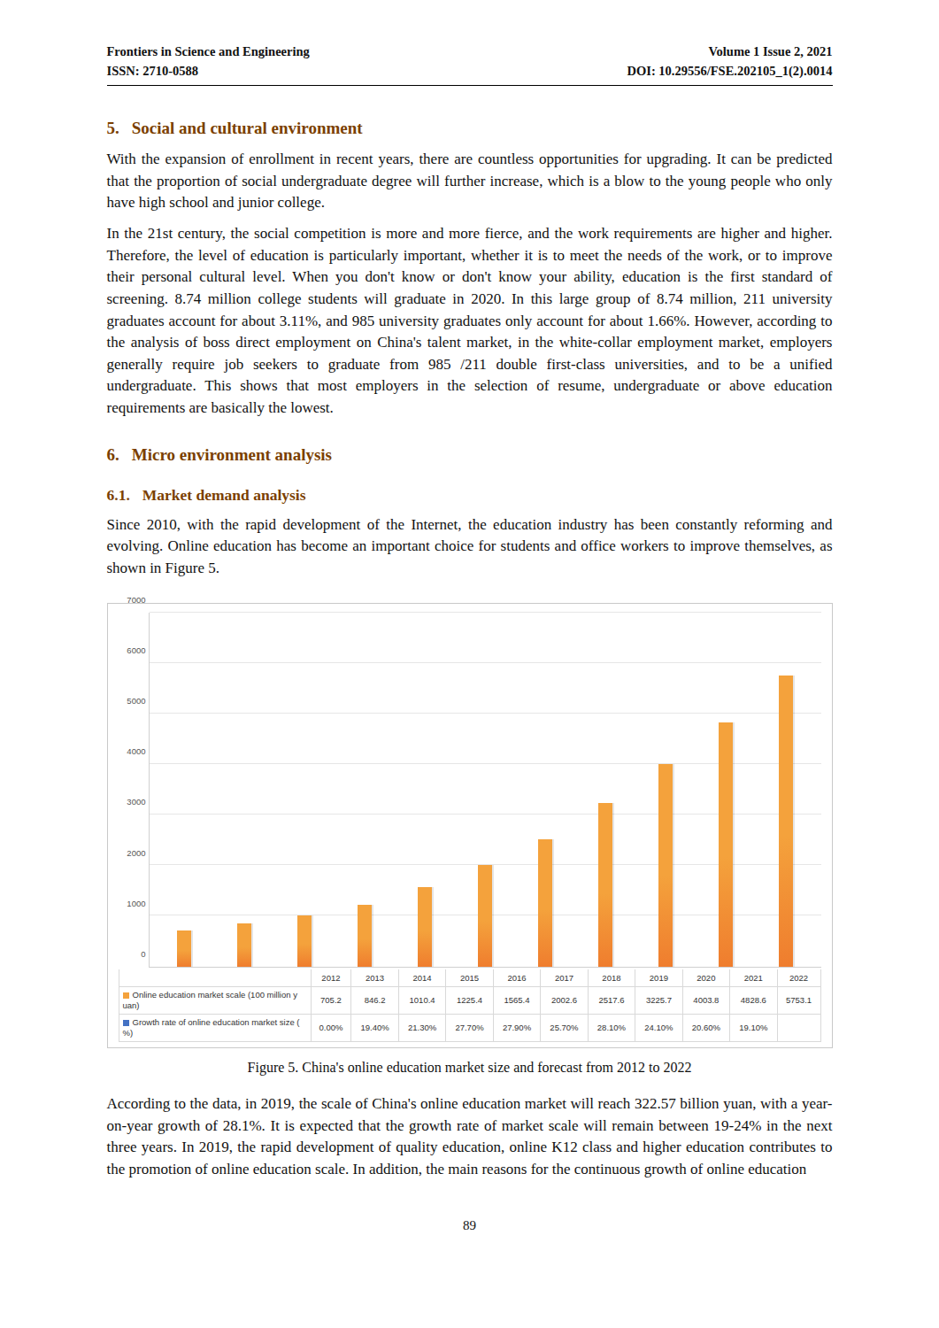Frontiers in Science and Engineering
Volume 1 Issue 2, 2021
ISSN: 2710-0588
DOI: 10.29556/FSE.202105_1(2).0014
5. Social and cultural environment
With the expansion of enrollment in recent years, there are countless opportunities for upgrading. It can be predicted that the proportion of social undergraduate degree will further increase, which is a blow to the young people who only have high school and junior college.
In the 21st century, the social competition is more and more fierce, and the work requirements are higher and higher. Therefore, the level of education is particularly important, whether it is to meet the needs of the work, or to improve their personal cultural level. When you don't know or don't know your ability, education is the first standard of screening. 8.74 million college students will graduate in 2020. In this large group of 8.74 million, 211 university graduates account for about 3.11%, and 985 university graduates only account for about 1.66%. However, according to the analysis of boss direct employment on China's talent market, in the white-collar employment market, employers generally require job seekers to graduate from 985 /211 double first-class universities, and to be a unified undergraduate. This shows that most employers in the selection of resume, undergraduate or above education requirements are basically the lowest.
6. Micro environment analysis
6.1. Market demand analysis
Since 2010, with the rapid development of the Internet, the education industry has been constantly reforming and evolving. Online education has become an important choice for students and office workers to improve themselves, as shown in Figure 5.
7000
6000
5000
4000
3000
2000
1000
0
| | 2012 | 2013 | 2014 | 2015 | 2016 | 2017 | 2018 | 2019 | 2020 | 2021 | 2022 |
| Online education market scale (100 million y uan) | 705.2 | 846.2 | 1010.4 | 1225.4 | 1565.4 | 2002.6 | 2517.6 | 3225.7 | 4003.8 | 4828.6 | 5753.1 |
| Growth rate of online education market size ( %) | 0.00% | 19.40% | 21.30% | 27.70% | 27.90% | 25.70% | 28.10% | 24.10% | 20.60% | 19.10% | |
Figure 5. China's online education market size and forecast from 2012 to 2022
According to the data, in 2019, the scale of China's online education market will reach 322.57 billion yuan, with a year-on-year growth of 28.1%. It is expected that the growth rate of market scale will remain between 19-24% in the next three years. In 2019, the rapid development of quality education, online K12 class and higher education contributes to the promotion of online education scale. In addition, the main reasons for the continuous growth of online education
89